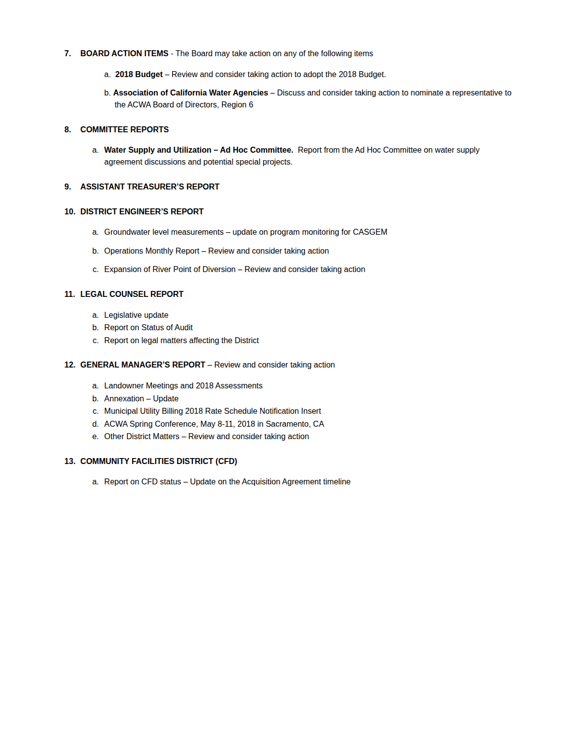BOARD ACTION ITEMS - The Board may take action on any of the following items
a. 2018 Budget – Review and consider taking action to adopt the 2018 Budget.
b. Association of California Water Agencies – Discuss and consider taking action to nominate a representative to the ACWA Board of Directors, Region 6
COMMITTEE REPORTS
Water Supply and Utilization – Ad Hoc Committee. Report from the Ad Hoc Committee on water supply agreement discussions and potential special projects.
ASSISTANT TREASURER’S REPORT
DISTRICT ENGINEER’S REPORT
Groundwater level measurements – update on program monitoring for CASGEM
Operations Monthly Report – Review and consider taking action
Expansion of River Point of Diversion – Review and consider taking action
LEGAL COUNSEL REPORT
Legislative update
Report on Status of Audit
Report on legal matters affecting the District
GENERAL MANAGER’S REPORT – Review and consider taking action
Landowner Meetings and 2018 Assessments
Annexation – Update
Municipal Utility Billing 2018 Rate Schedule Notification Insert
ACWA Spring Conference, May 8-11, 2018 in Sacramento, CA
Other District Matters – Review and consider taking action
COMMUNITY FACILITIES DISTRICT (CFD)
Report on CFD status – Update on the Acquisition Agreement timeline